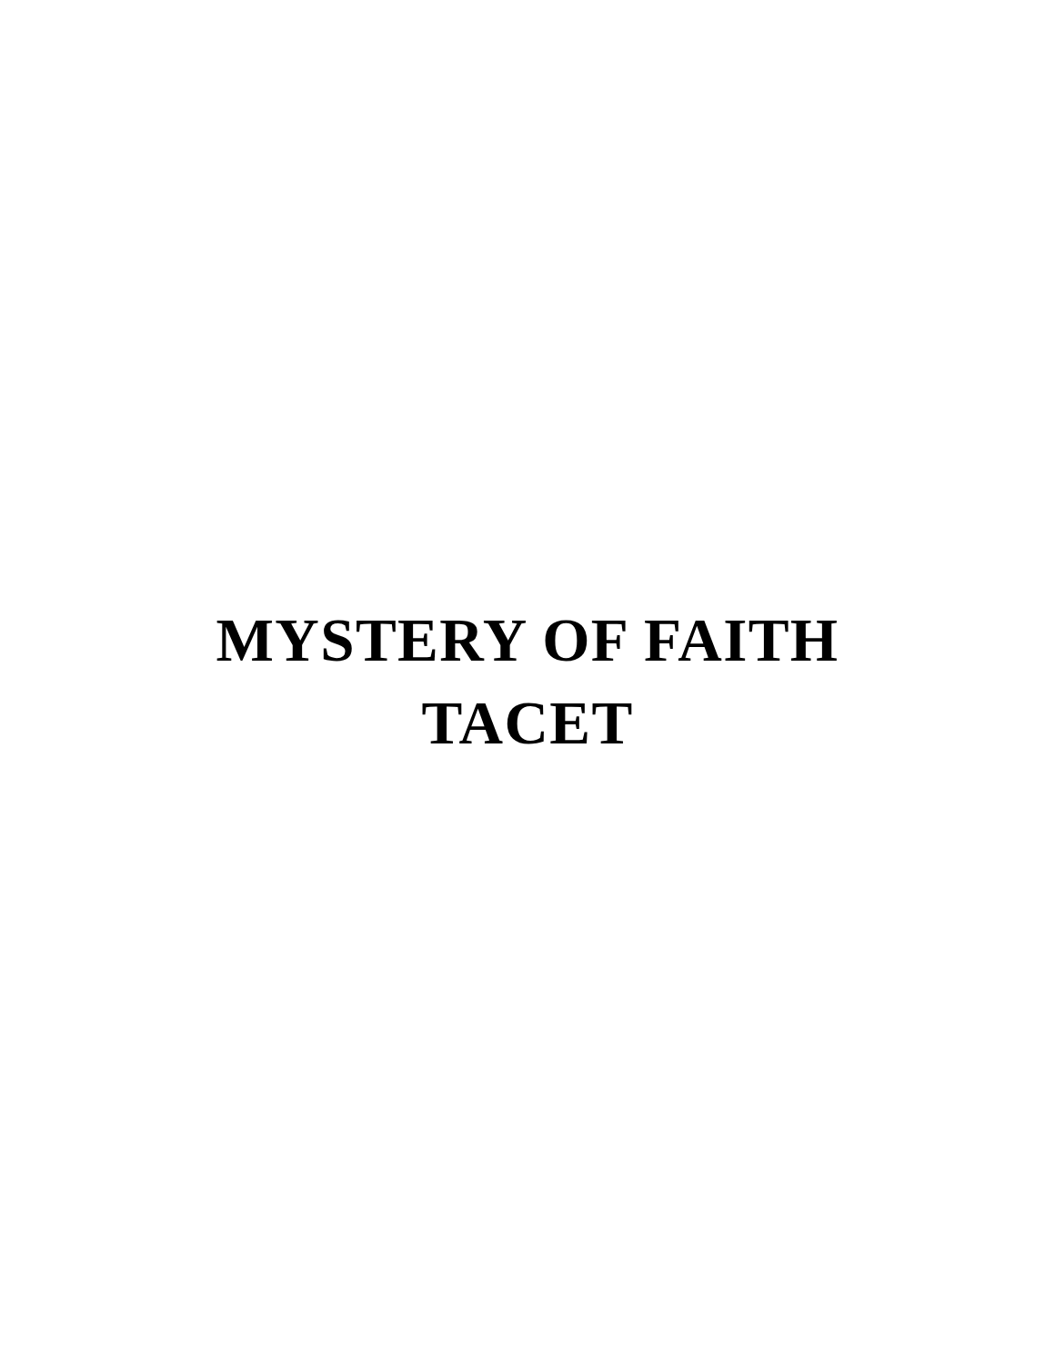MYSTERY OF FAITH TACET